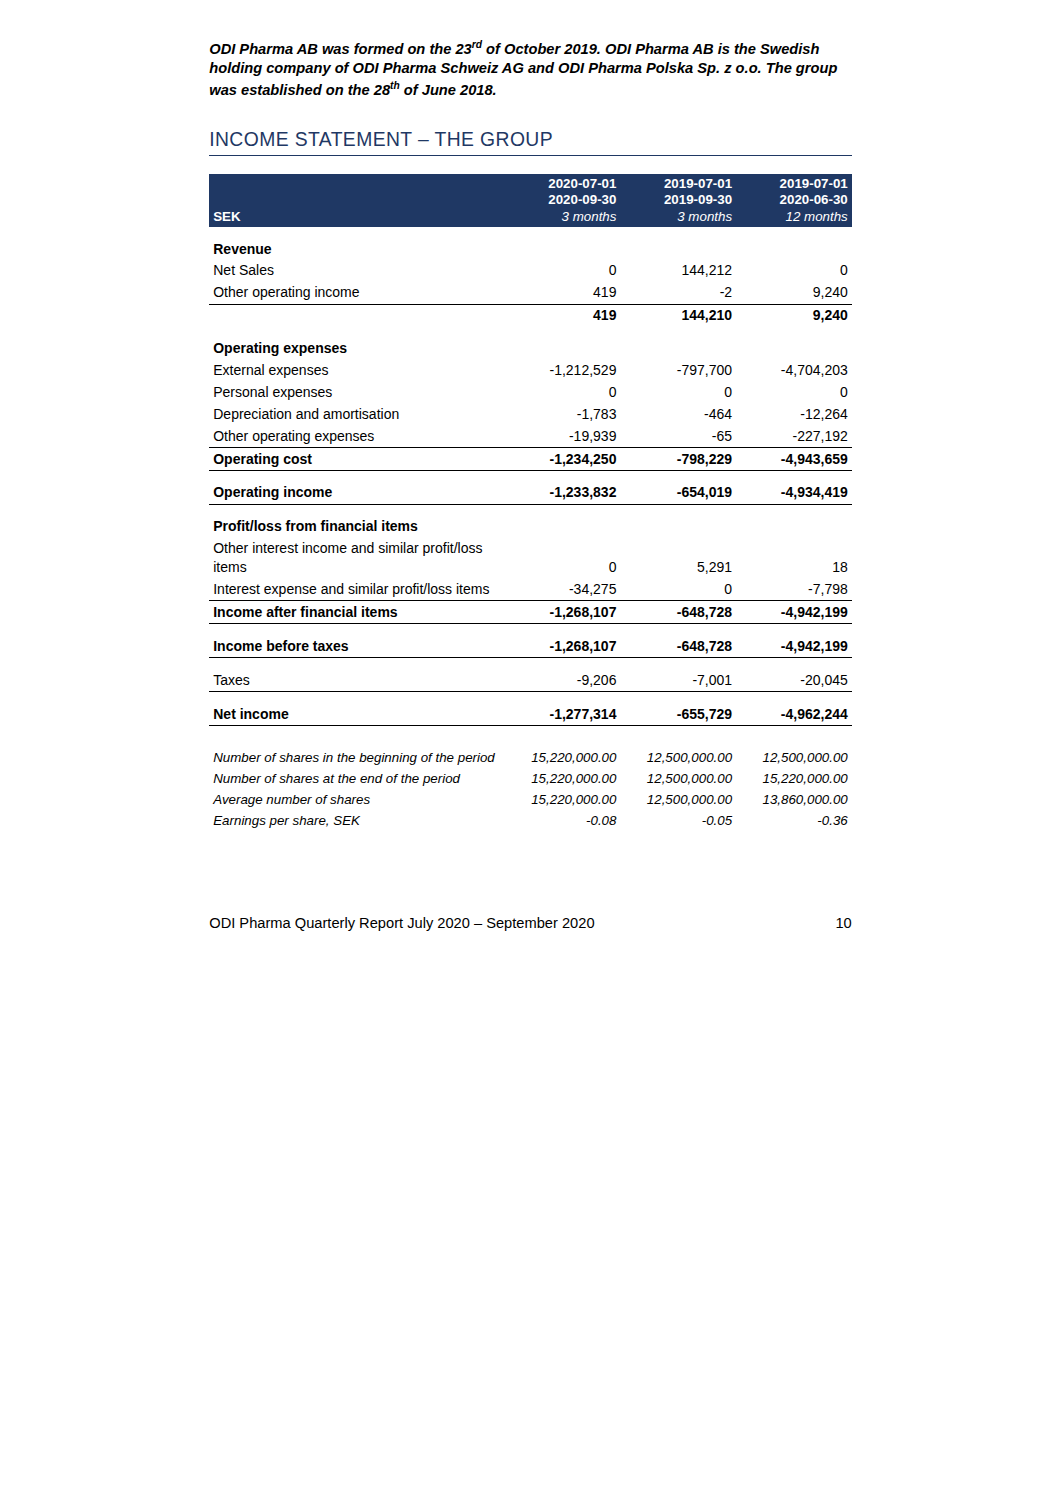ODI Pharma AB was formed on the 23rd of October 2019. ODI Pharma AB is the Swedish holding company of ODI Pharma Schweiz AG and ODI Pharma Polska Sp. z o.o. The group was established on the 28th of June 2018.
Income statement – the group
| SEK | 2020-07-01 2020-09-30 3 months | 2019-07-01 2019-09-30 3 months | 2019-07-01 2020-06-30 12 months |
| --- | --- | --- | --- |
| Revenue | | | |
| Net Sales | 0 | 144,212 | 0 |
| Other operating income | 419 | -2 | 9,240 |
| | 419 | 144,210 | 9,240 |
| Operating expenses | | | |
| External expenses | -1,212,529 | -797,700 | -4,704,203 |
| Personal expenses | 0 | 0 | 0 |
| Depreciation and amortisation | -1,783 | -464 | -12,264 |
| Other operating expenses | -19,939 | -65 | -227,192 |
| Operating cost | -1,234,250 | -798,229 | -4,943,659 |
| Operating income | -1,233,832 | -654,019 | -4,934,419 |
| Profit/loss from financial items | | | |
| Other interest income and similar profit/loss items | 0 | 5,291 | 18 |
| Interest expense and similar profit/loss items | -34,275 | 0 | -7,798 |
| Income after financial items | -1,268,107 | -648,728 | -4,942,199 |
| Income before taxes | -1,268,107 | -648,728 | -4,942,199 |
| Taxes | -9,206 | -7,001 | -20,045 |
| Net income | -1,277,314 | -655,729 | -4,962,244 |
| Number of shares in the beginning of the period | 15,220,000.00 | 12,500,000.00 | 12,500,000.00 |
| Number of shares at the end of the period | 15,220,000.00 | 12,500,000.00 | 15,220,000.00 |
| Average number of shares | 15,220,000.00 | 12,500,000.00 | 13,860,000.00 |
| Earnings per share, SEK | -0.08 | -0.05 | -0.36 |
ODI Pharma Quarterly Report July 2020 – September 2020 10